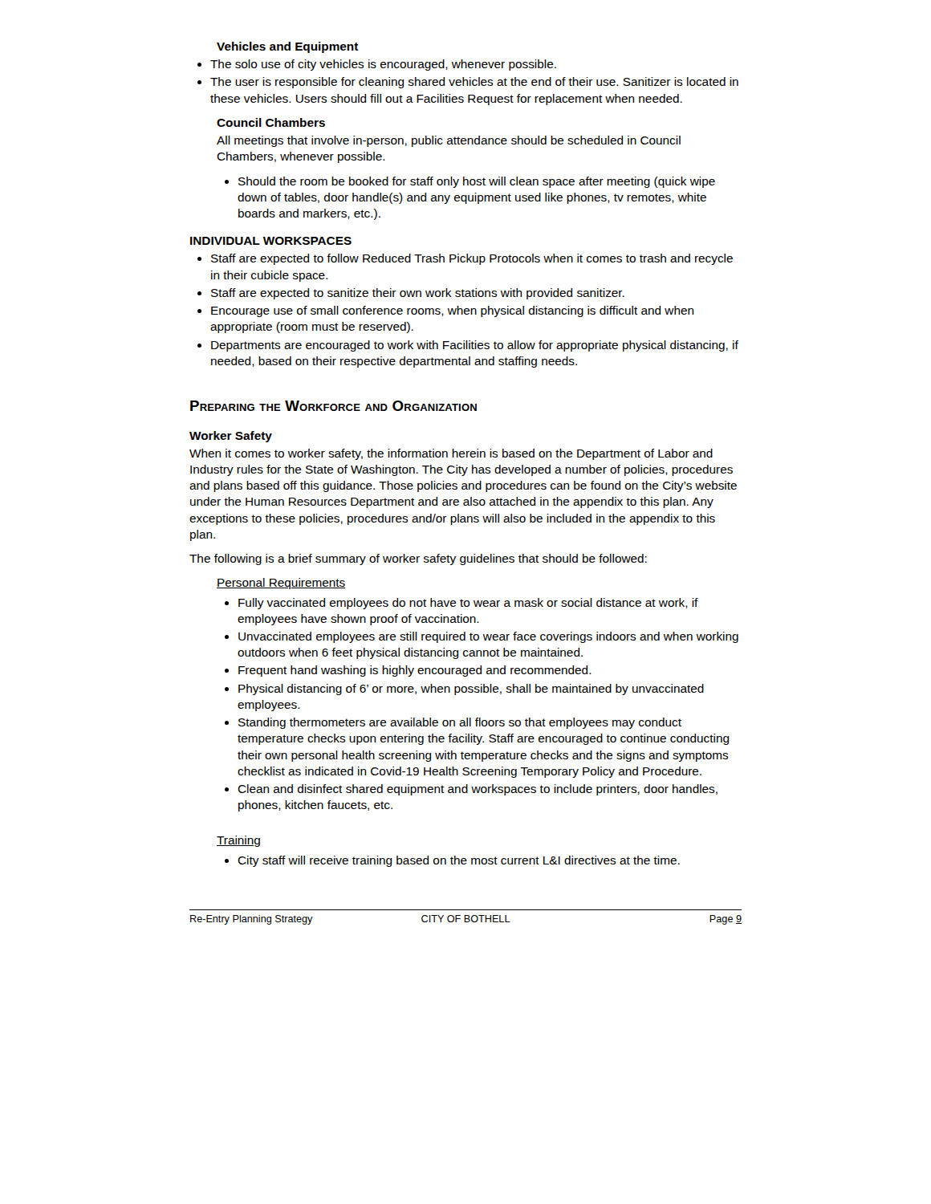Vehicles and Equipment
The solo use of city vehicles is encouraged, whenever possible.
The user is responsible for cleaning shared vehicles at the end of their use. Sanitizer is located in these vehicles. Users should fill out a Facilities Request for replacement when needed.
Council Chambers
All meetings that involve in-person, public attendance should be scheduled in Council Chambers, whenever possible.
Should the room be booked for staff only host will clean space after meeting (quick wipe down of tables, door handle(s) and any equipment used like phones, tv remotes, white boards and markers, etc.).
Individual Workspaces
Staff are expected to follow Reduced Trash Pickup Protocols when it comes to trash and recycle in their cubicle space.
Staff are expected to sanitize their own work stations with provided sanitizer.
Encourage use of small conference rooms, when physical distancing is difficult and when appropriate (room must be reserved).
Departments are encouraged to work with Facilities to allow for appropriate physical distancing, if needed, based on their respective departmental and staffing needs.
Preparing the Workforce and Organization
Worker Safety
When it comes to worker safety, the information herein is based on the Department of Labor and Industry rules for the State of Washington. The City has developed a number of policies, procedures and plans based off this guidance. Those policies and procedures can be found on the City’s website under the Human Resources Department and are also attached in the appendix to this plan. Any exceptions to these policies, procedures and/or plans will also be included in the appendix to this plan.
The following is a brief summary of worker safety guidelines that should be followed:
Personal Requirements
Fully vaccinated employees do not have to wear a mask or social distance at work, if employees have shown proof of vaccination.
Unvaccinated employees are still required to wear face coverings indoors and when working outdoors when 6 feet physical distancing cannot be maintained.
Frequent hand washing is highly encouraged and recommended.
Physical distancing of 6’ or more, when possible, shall be maintained by unvaccinated employees.
Standing thermometers are available on all floors so that employees may conduct temperature checks upon entering the facility. Staff are encouraged to continue conducting their own personal health screening with temperature checks and the signs and symptoms checklist as indicated in Covid-19 Health Screening Temporary Policy and Procedure.
Clean and disinfect shared equipment and workspaces to include printers, door handles, phones, kitchen faucets, etc.
Training
City staff will receive training based on the most current L&I directives at the time.
Re-Entry Planning Strategy
CITY OF BOTHELL
Page 9